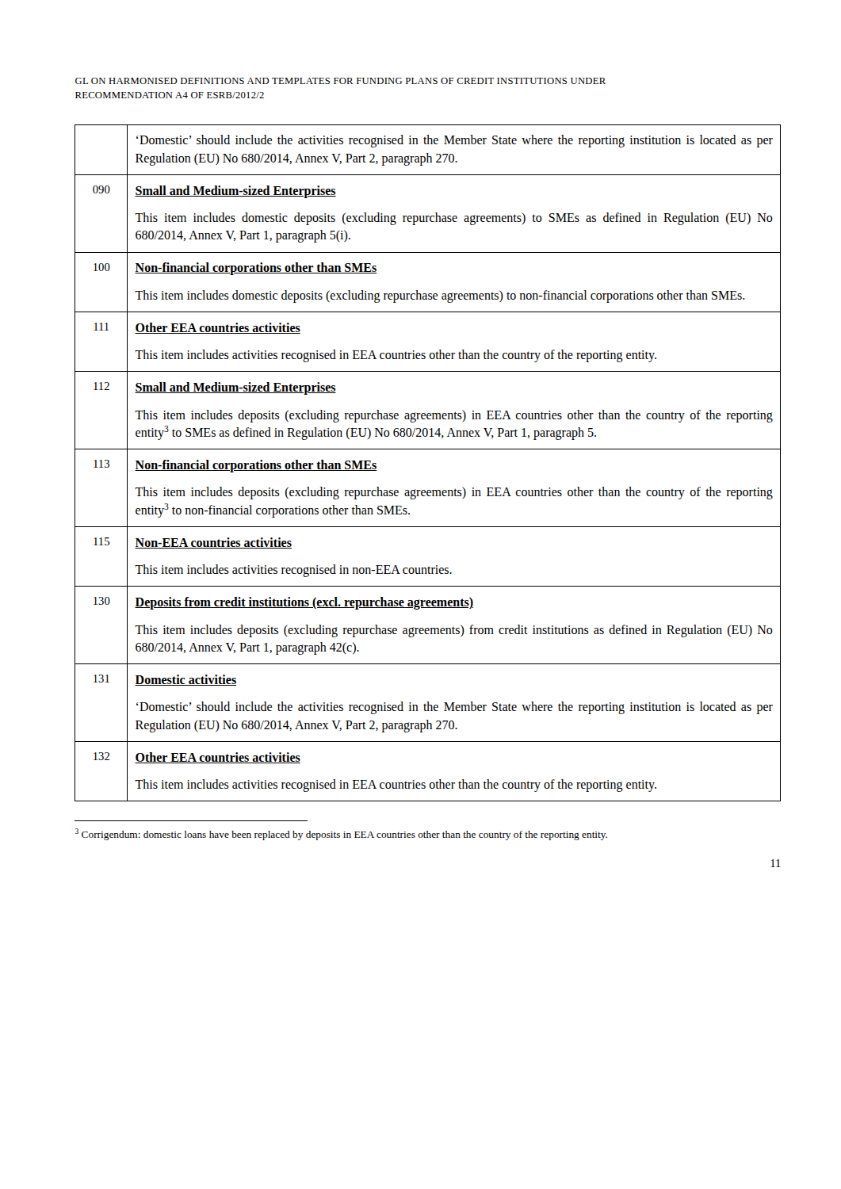GL on harmonised definitions and templates for funding plans of credit institutions under
Recommendation A4 of ESRB/2012/2
| | ‘Domestic’ should include the activities recognised in the Member State where the reporting institution is located as per Regulation (EU) No 680/2014, Annex V, Part 2, paragraph 270. |
| 090 | Small and Medium-sized Enterprises This item includes domestic deposits (excluding repurchase agreements) to SMEs as defined in Regulation (EU) No 680/2014, Annex V, Part 1, paragraph 5(i). |
| 100 | Non-financial corporations other than SMEs This item includes domestic deposits (excluding repurchase agreements) to non-financial corporations other than SMEs. |
| 111 | Other EEA countries activities This item includes activities recognised in EEA countries other than the country of the reporting entity. |
| 112 | Small and Medium-sized Enterprises This item includes deposits (excluding repurchase agreements) in EEA countries other than the country of the reporting entity 3 to SMEs as defined in Regulation (EU) No 680/2014, Annex V, Part 1, paragraph 5. |
| 113 | Non-financial corporations other than SMEs This item includes deposits (excluding repurchase agreements) in EEA countries other than the country of the reporting entity 3 to non-financial corporations other than SMEs. |
| 115 | Non-EEA countries activities This item includes activities recognised in non-EEA countries. |
| 130 | Deposits from credit institutions (excl. repurchase agreements) This item includes deposits (excluding repurchase agreements) from credit institutions as defined in Regulation (EU) No 680/2014, Annex V, Part 1, paragraph 42(c). |
| 131 | Domestic activities ‘Domestic’ should include the activities recognised in the Member State where the reporting institution is located as per Regulation (EU) No 680/2014, Annex V, Part 2, paragraph 270. |
| 132 | Other EEA countries activities This item includes activities recognised in EEA countries other than the country of the reporting entity. |
3 Corrigendum: domestic loans have been replaced by deposits in EEA countries other than the country of the reporting entity.
11